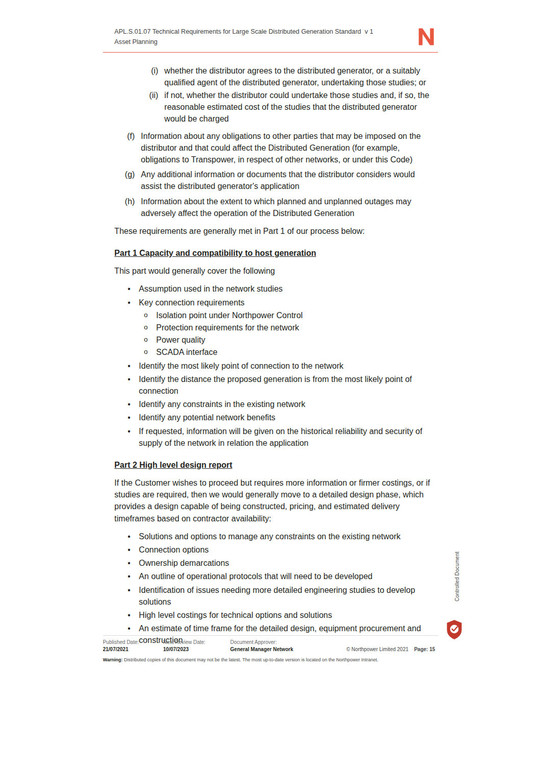APL.S.01.07 Technical Requirements for Large Scale Distributed Generation Standard v 1
Asset Planning
(i) whether the distributor agrees to the distributed generator, or a suitably qualified agent of the distributed generator, undertaking those studies; or
(ii) if not, whether the distributor could undertake those studies and, if so, the reasonable estimated cost of the studies that the distributed generator would be charged
(f) Information about any obligations to other parties that may be imposed on the distributor and that could affect the Distributed Generation (for example, obligations to Transpower, in respect of other networks, or under this Code)
(g) Any additional information or documents that the distributor considers would assist the distributed generator's application
(h) Information about the extent to which planned and unplanned outages may adversely affect the operation of the Distributed Generation
These requirements are generally met in Part 1 of our process below:
Part 1 Capacity and compatibility to host generation
This part would generally cover the following
Assumption used in the network studies
Key connection requirements
Isolation point under Northpower Control
Protection requirements for the network
Power quality
SCADA interface
Identify the most likely point of connection to the network
Identify the distance the proposed generation is from the most likely point of connection
Identify any constraints in the existing network
Identify any potential network benefits
If requested, information will be given on the historical reliability and security of supply of the network in relation the application
Part 2 High level design report
If the Customer wishes to proceed but requires more information or firmer costings, or if studies are required, then we would generally move to a detailed design phase, which provides a design capable of being constructed, pricing, and estimated delivery timeframes based on contractor availability:
Solutions and options to manage any constraints on the existing network
Connection options
Ownership demarcations
An outline of operational protocols that will need to be developed
Identification of issues needing more detailed engineering studies to develop solutions
High level costings for technical options and solutions
An estimate of time frame for the detailed design, equipment procurement and construction
Controlled Document
| Published Date: 21/07/2021 | Next Review Date: 10/07/2023 | Document Approver: General Manager Network | © Northpower Limited 2021 Page: 15 |
Warning: Distributed copies of this document may not be the latest. The most up-to-date version is located on the Northpower Intranet.